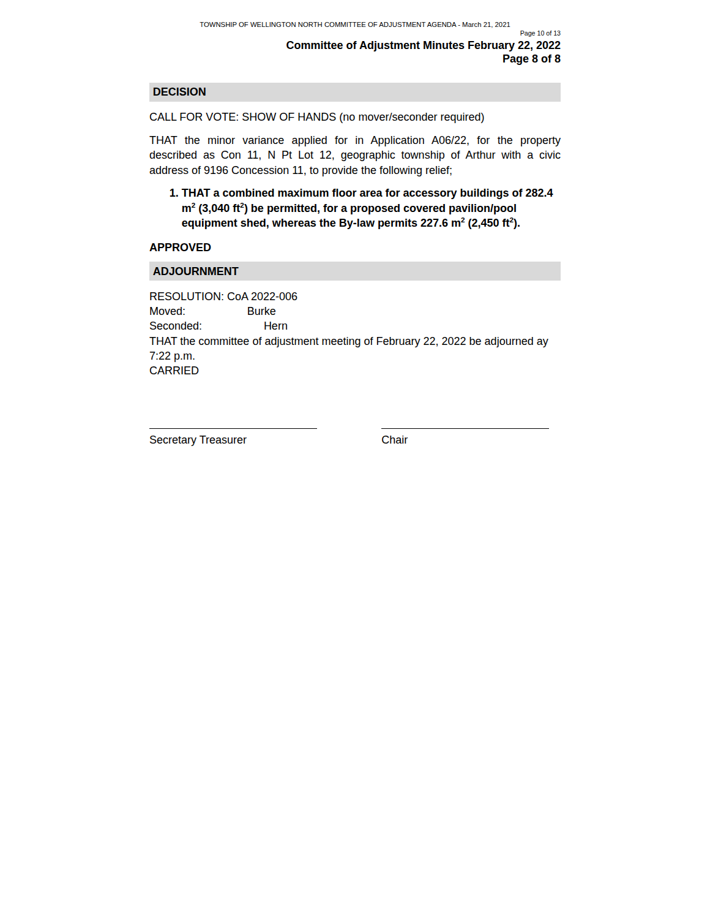TOWNSHIP OF WELLINGTON NORTH COMMITTEE OF ADJUSTMENT AGENDA - March 21, 2021
Page 10 of 13
Committee of Adjustment Minutes February 22, 2022
Page 8 of 8
DECISION
CALL FOR VOTE: SHOW OF HANDS (no mover/seconder required)
THAT the minor variance applied for in Application A06/22, for the property described as Con 11, N Pt Lot 12, geographic township of Arthur with a civic address of 9196 Concession 11, to provide the following relief;
THAT a combined maximum floor area for accessory buildings of 282.4 m2 (3,040 ft2) be permitted, for a proposed covered pavilion/pool equipment shed, whereas the By-law permits 227.6 m2 (2,450 ft2).
APPROVED
ADJOURNMENT
RESOLUTION: CoA 2022-006
Moved: Burke
Seconded: Hern
THAT the committee of adjustment meeting of February 22, 2022 be adjourned ay 7:22 p.m.
CARRIED
Secretary Treasurer
Chair